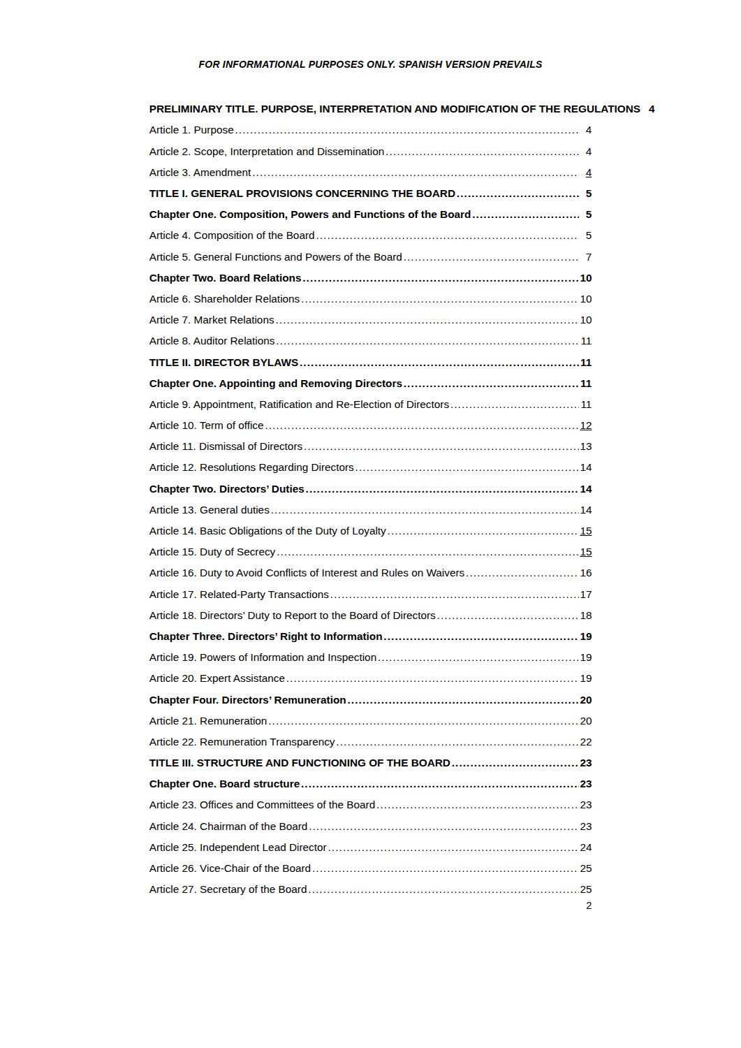FOR INFORMATIONAL PURPOSES ONLY. SPANISH VERSION PREVAILS
PRELIMINARY TITLE. PURPOSE, INTERPRETATION AND MODIFICATION OF THE REGULATIONS ............. 4
Article 1. Purpose ................................................................................................................. 4
Article 2. Scope, Interpretation and Dissemination .......................................................... 4
Article 3. Amendment ......................................................................................................... 4
TITLE I. GENERAL PROVISIONS CONCERNING THE BOARD ....................................................................... 5
Chapter One. Composition, Powers and Functions of the Board ........................................................... 5
Article 4. Composition of the Board ................................................................................... 5
Article 5. General Functions and Powers of the Board ....................................................... 7
Chapter Two. Board Relations ............................................................................................................. 10
Article 6. Shareholder Relations ....................................................................................... 10
Article 7. Market Relations .............................................................................................. 10
Article 8. Auditor Relations .............................................................................................. 11
TITLE II. DIRECTOR BYLAWS ................................................................................................................. 11
Chapter One. Appointing and Removing Directors .............................................................................. 11
Article 9. Appointment, Ratification and Re-Election of Directors .................................... 11
Article 10. Term of office ................................................................................................ 12
Article 11. Dismissal of Directors ....................................................................................... 13
Article 12. Resolutions Regarding Directors .................................................................... 14
Chapter Two. Directors’ Duties ......................................................................................................... 14
Article 13. General duties ............................................................................................... 14
Article 14. Basic Obligations of the Duty of Loyalty .......................................................... 15
Article 15. Duty of Secrecy .............................................................................................. 15
Article 16. Duty to Avoid Conflicts of Interest and Rules on Waivers .............................................. 16
Article 17. Related-Party Transactions ............................................................................ 17
Article 18. Directors’ Duty to Report to the Board of Directors ....................................... 18
Chapter Three. Directors’ Right to Information ..................................................................................... 19
Article 19. Powers of Information and Inspection ............................................................ 19
Article 20. Expert Assistance ........................................................................................... 19
Chapter Four. Directors’ Remuneration ............................................................................................. 20
Article 21. Remuneration ............................................................................................... 20
Article 22. Remuneration Transparency .......................................................................... 22
TITLE III. STRUCTURE AND FUNCTIONING OF THE BOARD ..................................................................... 23
Chapter One. Board structure ............................................................................................................. 23
Article 23. Offices and Committees of the Board ............................................................. 23
Article 24. Chairman of the Board ..................................................................................... 23
Article 25. Independent Lead Director ............................................................................ 24
Article 26. Vice-Chair of the Board ................................................................................... 25
Article 27. Secretary of the Board ..................................................................................... 25
2